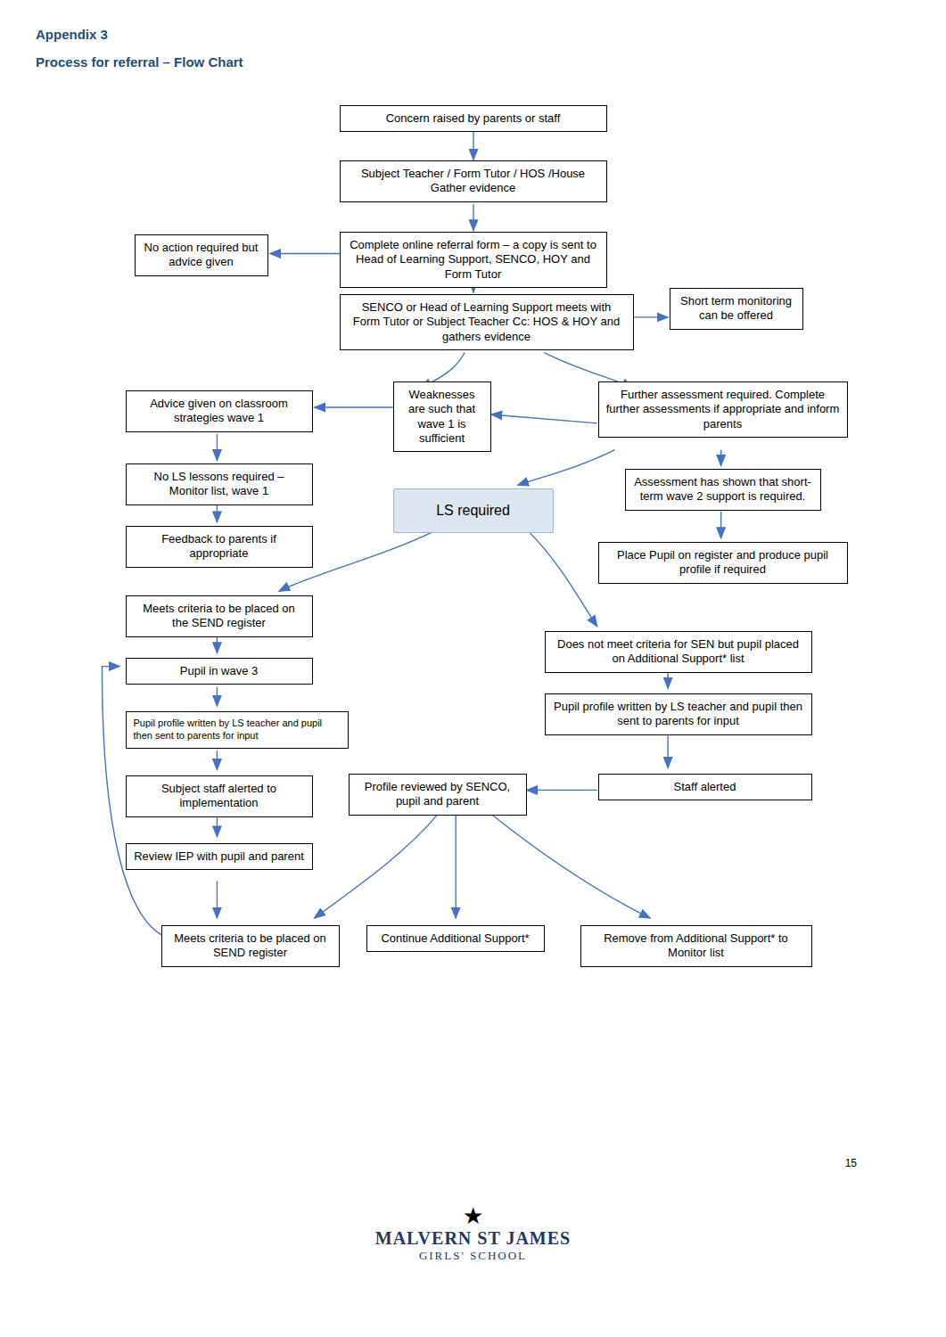Appendix 3
Process for referral – Flow Chart
Concern raised by parents or staff
Subject Teacher / Form Tutor / HOS /House
Gather evidence
Complete online referral form – a copy is sent to Head of Learning Support, SENCO, HOY and Form Tutor
No action required but advice given
SENCO or Head of Learning Support meets with Form Tutor or Subject Teacher Cc: HOS & HOY and gathers evidence
Short term monitoring can be offered
Weaknesses are such that wave 1 is sufficient
Further assessment required. Complete further assessments if appropriate and inform parents
Advice given on classroom strategies wave 1
No LS lessons required – Monitor list, wave 1
Feedback to parents if appropriate
LS required
Assessment has shown that short-term wave 2 support is required.
Place Pupil on register and produce pupil profile if required
Meets criteria to be placed on the SEND register
Does not meet criteria for SEN but pupil placed on Additional Support* list
Pupil in wave 3
Pupil profile written by LS teacher and pupil then sent to parents for input
Pupil profile written by LS teacher and pupil then sent to parents for input
Subject staff alerted to implementation
Profile reviewed by SENCO, pupil and parent
Staff alerted
Review IEP with pupil and parent
Meets criteria to be placed on SEND register
Continue Additional Support*
Remove from Additional Support* to Monitor list
15
★
MALVERN ST JAMES
GIRLS' SCHOOL